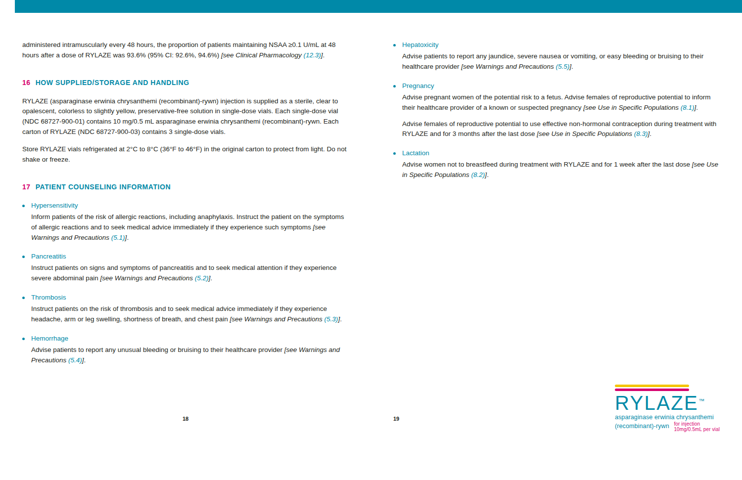administered intramuscularly every 48 hours, the proportion of patients maintaining NSAA ≥0.1 U/mL at 48 hours after a dose of RYLAZE was 93.6% (95% CI: 92.6%, 94.6%) [see Clinical Pharmacology (12.3)].
16 HOW SUPPLIED/STORAGE AND HANDLING
RYLAZE (asparaginase erwinia chrysanthemi (recombinant)-rywn) injection is supplied as a sterile, clear to opalescent, colorless to slightly yellow, preservative-free solution in single-dose vials. Each single-dose vial (NDC 68727-900-01) contains 10 mg/0.5 mL asparaginase erwinia chrysanthemi (recombinant)-rywn. Each carton of RYLAZE (NDC 68727-900-03) contains 3 single-dose vials.
Store RYLAZE vials refrigerated at 2°C to 8°C (36°F to 46°F) in the original carton to protect from light. Do not shake or freeze.
17 PATIENT COUNSELING INFORMATION
Hypersensitivity
Inform patients of the risk of allergic reactions, including anaphylaxis. Instruct the patient on the symptoms of allergic reactions and to seek medical advice immediately if they experience such symptoms [see Warnings and Precautions (5.1)].
Pancreatitis
Instruct patients on signs and symptoms of pancreatitis and to seek medical attention if they experience severe abdominal pain [see Warnings and Precautions (5.2)].
Thrombosis
Instruct patients on the risk of thrombosis and to seek medical advice immediately if they experience headache, arm or leg swelling, shortness of breath, and chest pain [see Warnings and Precautions (5.3)].
Hemorrhage
Advise patients to report any unusual bleeding or bruising to their healthcare provider [see Warnings and Precautions (5.4)].
Hepatoxicity
Advise patients to report any jaundice, severe nausea or vomiting, or easy bleeding or bruising to their healthcare provider [see Warnings and Precautions (5.5)].
Pregnancy
Advise pregnant women of the potential risk to a fetus. Advise females of reproductive potential to inform their healthcare provider of a known or suspected pregnancy [see Use in Specific Populations (8.1)].
Advise females of reproductive potential to use effective non-hormonal contraception during treatment with RYLAZE and for 3 months after the last dose [see Use in Specific Populations (8.3)].
Lactation
Advise women not to breastfeed during treatment with RYLAZE and for 1 week after the last dose [see Use in Specific Populations (8.2)].
18
19
RYLAZE™
asparaginase erwinia chrysanthemi
(recombinant)-rywn for injection 10mg/0.5mL per vial